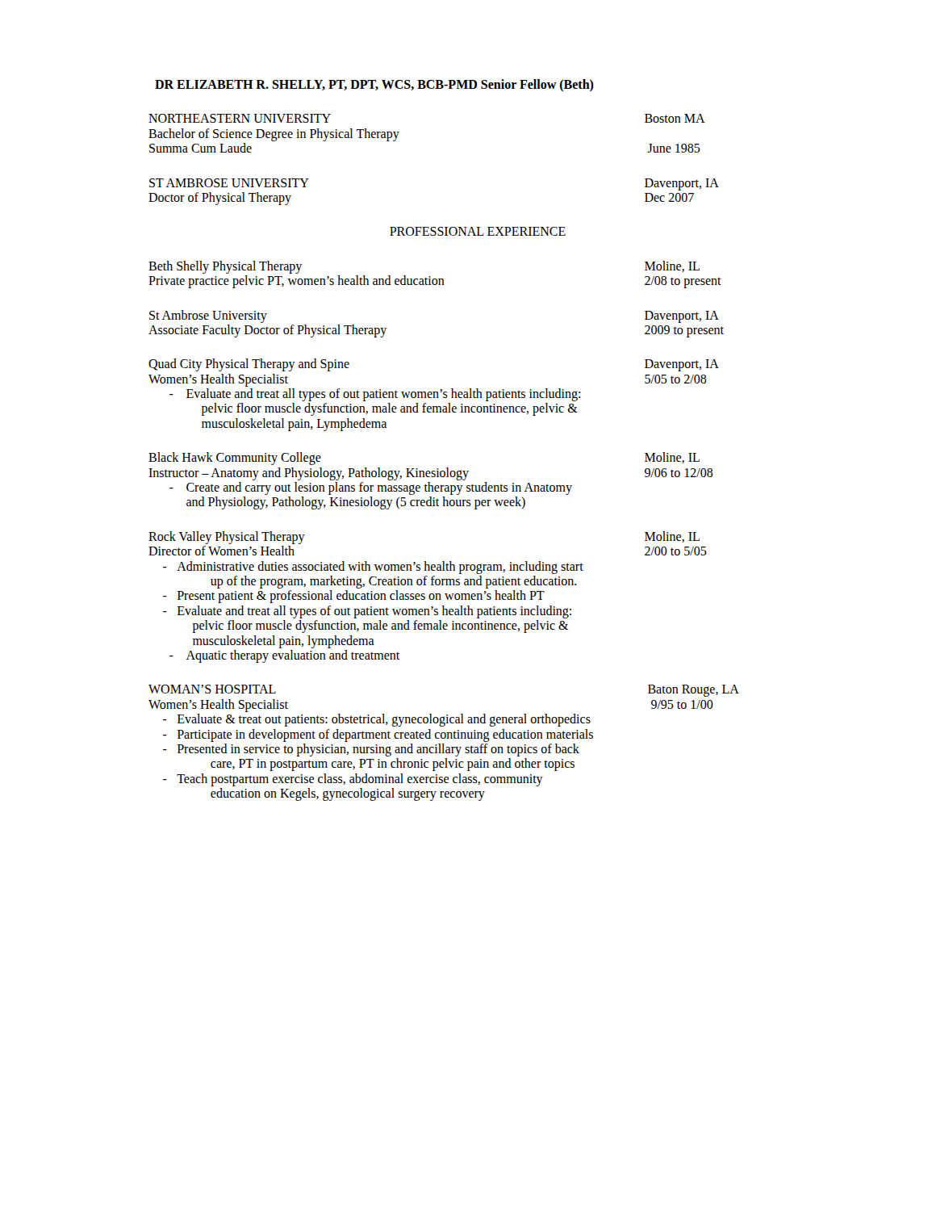DR ELIZABETH R. SHELLY, PT, DPT, WCS, BCB-PMD Senior Fellow (Beth)
NORTHEASTERN UNIVERSITY
Boston MA
Bachelor of Science Degree in Physical Therapy
Summa Cum Laude
June 1985
ST AMBROSE UNIVERSITY
Davenport, IA
Doctor of Physical Therapy
Dec 2007
PROFESSIONAL EXPERIENCE
Beth Shelly Physical Therapy
Moline, IL
Private practice pelvic PT, women’s health and education
2/08 to present
St Ambrose University
Davenport, IA
Associate Faculty Doctor of Physical Therapy
2009 to present
Quad City Physical Therapy and Spine
Davenport, IA
Women’s Health Specialist
5/05 to 2/08
Evaluate and treat all types of out patient women’s health patients including: pelvic floor muscle dysfunction, male and female incontinence, pelvic & musculoskeletal pain, Lymphedema
Black Hawk Community College
Moline, IL
Instructor – Anatomy and Physiology, Pathology, Kinesiology
9/06 to 12/08
Create and carry out lesion plans for massage therapy students in Anatomy and Physiology, Pathology, Kinesiology (5 credit hours per week)
Rock Valley Physical Therapy
Moline, IL
Director of Women’s Health
2/00 to 5/05
Administrative duties associated with women’s health program, including start up of the program, marketing, Creation of forms and patient education.
Present patient & professional education classes on women’s health PT
Evaluate and treat all types of out patient women’s health patients including: pelvic floor muscle dysfunction, male and female incontinence, pelvic & musculoskeletal pain, lymphedema
Aquatic therapy evaluation and treatment
WOMAN’S HOSPITAL
Baton Rouge, LA
Women’s Health Specialist
9/95 to 1/00
Evaluate & treat out patients: obstetrical, gynecological and general orthopedics
Participate in development of department created continuing education materials
Presented in service to physician, nursing and ancillary staff on topics of back care, PT in postpartum care, PT in chronic pelvic pain and other topics
Teach postpartum exercise class, abdominal exercise class, community education on Kegels, gynecological surgery recovery